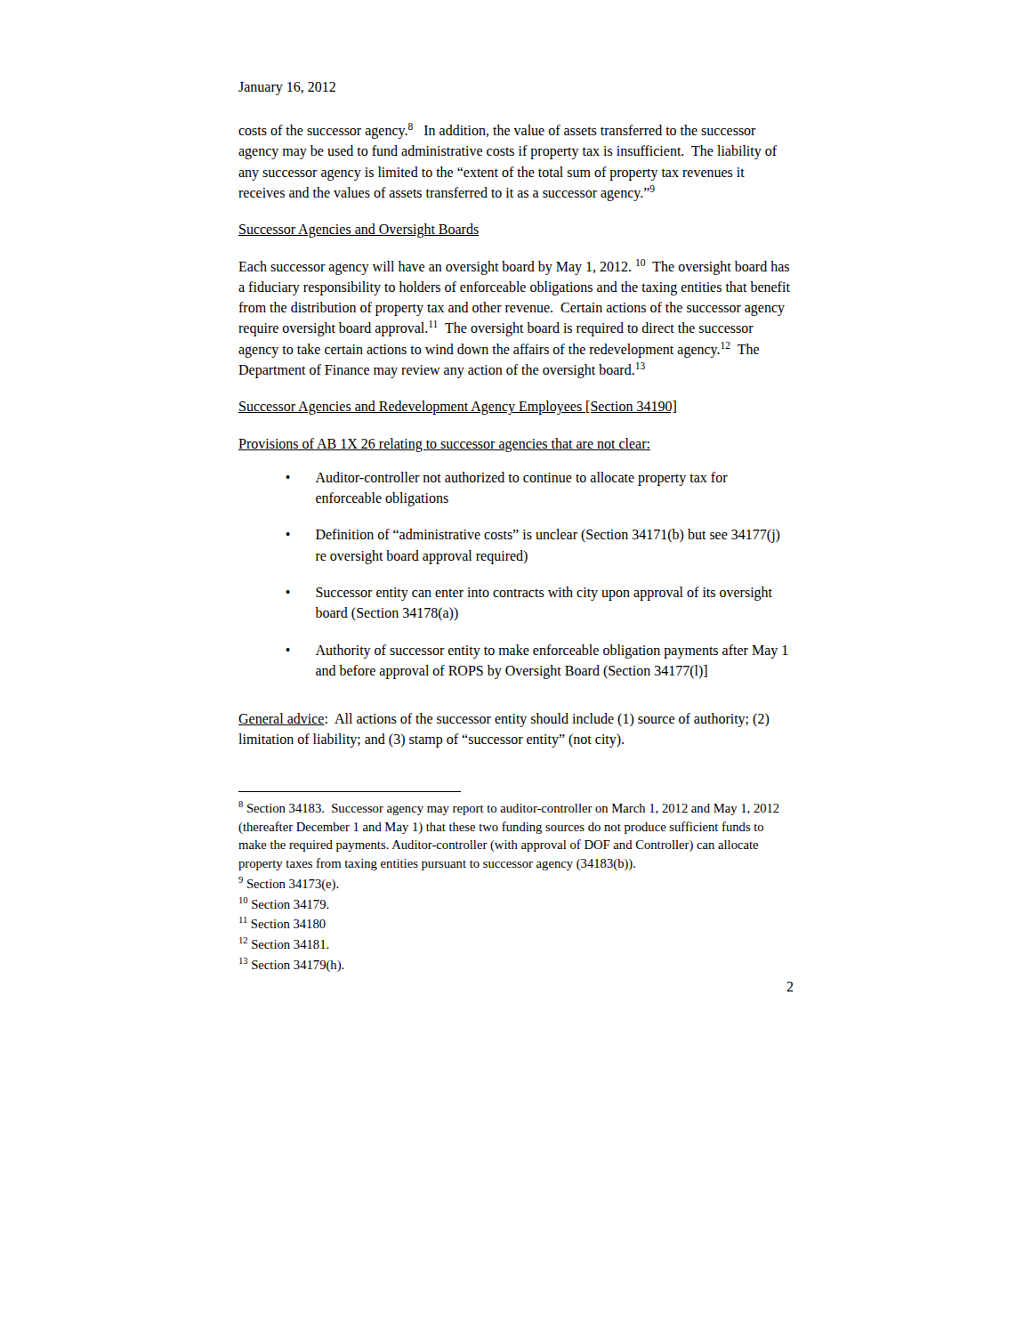January 16, 2012
costs of the successor agency.8 In addition, the value of assets transferred to the successor agency may be used to fund administrative costs if property tax is insufficient. The liability of any successor agency is limited to the “extent of the total sum of property tax revenues it receives and the values of assets transferred to it as a successor agency.”9
Successor Agencies and Oversight Boards
Each successor agency will have an oversight board by May 1, 2012. 10 The oversight board has a fiduciary responsibility to holders of enforceable obligations and the taxing entities that benefit from the distribution of property tax and other revenue. Certain actions of the successor agency require oversight board approval.11 The oversight board is required to direct the successor agency to take certain actions to wind down the affairs of the redevelopment agency.12 The Department of Finance may review any action of the oversight board.13
Successor Agencies and Redevelopment Agency Employees [Section 34190]
Provisions of AB 1X 26 relating to successor agencies that are not clear:
Auditor-controller not authorized to continue to allocate property tax for enforceable obligations
Definition of “administrative costs” is unclear (Section 34171(b) but see 34177(j) re oversight board approval required)
Successor entity can enter into contracts with city upon approval of its oversight board (Section 34178(a))
Authority of successor entity to make enforceable obligation payments after May 1 and before approval of ROPS by Oversight Board (Section 34177(l)]
General advice: All actions of the successor entity should include (1) source of authority; (2) limitation of liability; and (3) stamp of “successor entity” (not city).
8 Section 34183. Successor agency may report to auditor-controller on March 1, 2012 and May 1, 2012 (thereafter December 1 and May 1) that these two funding sources do not produce sufficient funds to make the required payments. Auditor-controller (with approval of DOF and Controller) can allocate property taxes from taxing entities pursuant to successor agency (34183(b)).
9 Section 34173(e).
10 Section 34179.
11 Section 34180
12 Section 34181.
13 Section 34179(h).
2